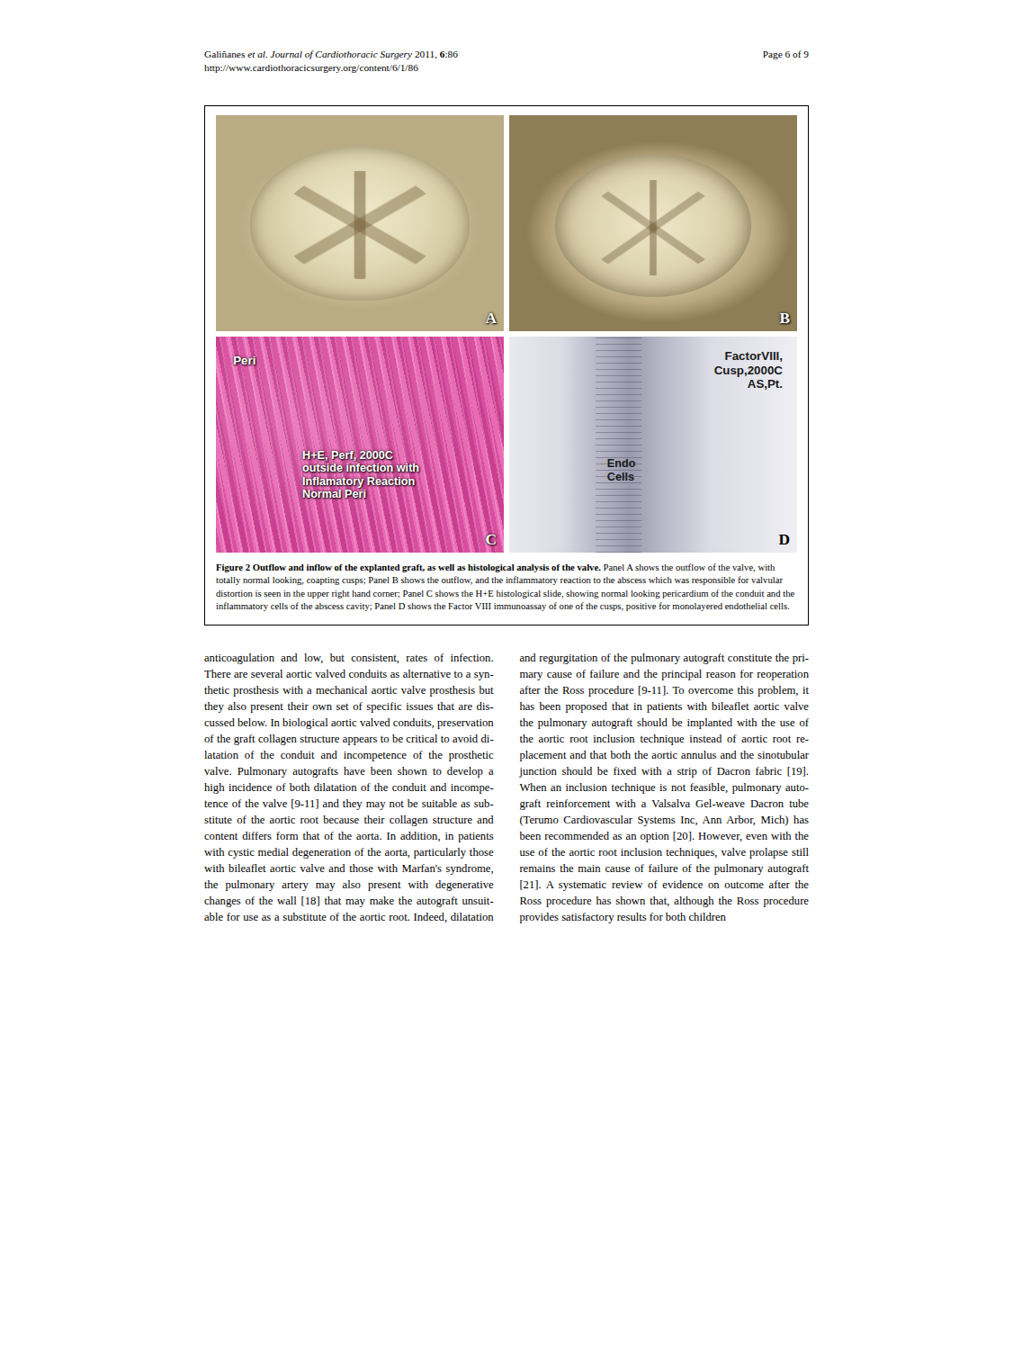Galiñanes et al. Journal of Cardiothoracic Surgery 2011, 6:86
http://www.cardiothoracicsurgery.org/content/6/1/86
Page 6 of 9
A
B
Peri
H+E, Perf, 2000C
outside infection with
Inflamatory Reaction
Normal Peri
C
FactorVIII,
Cusp,2000C
AS,Pt.
Endo
Cells
D
Figure 2 Outflow and inflow of the explanted graft, as well as histological analysis of the valve. Panel A shows the outflow of the valve, with totally normal looking, coapting cusps; Panel B shows the outflow, and the inflammatory reaction to the abscess which was responsible for valvular distortion is seen in the upper right hand corner; Panel C shows the H+E histological slide, showing normal looking pericardium of the conduit and the inflammatory cells of the abscess cavity; Panel D shows the Factor VIII immunoassay of one of the cusps, positive for monolayered endothelial cells.
anticoagulation and low, but consistent, rates of infection. There are several aortic valved conduits as alternative to a synthetic prosthesis with a mechanical aortic valve prosthesis but they also present their own set of specific issues that are discussed below. In biological aortic valved conduits, preservation of the graft collagen structure appears to be critical to avoid dilatation of the conduit and incompetence of the prosthetic valve. Pulmonary autografts have been shown to develop a high incidence of both dilatation of the conduit and incompetence of the valve [9-11] and they may not be suitable as substitute of the aortic root because their collagen structure and content differs form that of the aorta. In addition, in patients with cystic medial degeneration of the aorta, particularly those with bileaflet aortic valve and those with Marfan's syndrome, the pulmonary artery may also present with degenerative changes of the wall [18] that may make the autograft unsuitable for use as a substitute of the aortic root. Indeed, dilatation and regurgitation of the pulmonary autograft constitute the primary cause of failure and the principal reason for reoperation after the Ross procedure [9-11]. To overcome this problem, it has been proposed that in patients with bileaflet aortic valve the pulmonary autograft should be implanted with the use of the aortic root inclusion technique instead of aortic root replacement and that both the aortic annulus and the sinotubular junction should be fixed with a strip of Dacron fabric [19]. When an inclusion technique is not feasible, pulmonary autograft reinforcement with a Valsalva Gel-weave Dacron tube (Terumo Cardiovascular Systems Inc, Ann Arbor, Mich) has been recommended as an option [20]. However, even with the use of the aortic root inclusion techniques, valve prolapse still remains the main cause of failure of the pulmonary autograft [21]. A systematic review of evidence on outcome after the Ross procedure has shown that, although the Ross procedure provides satisfactory results for both children